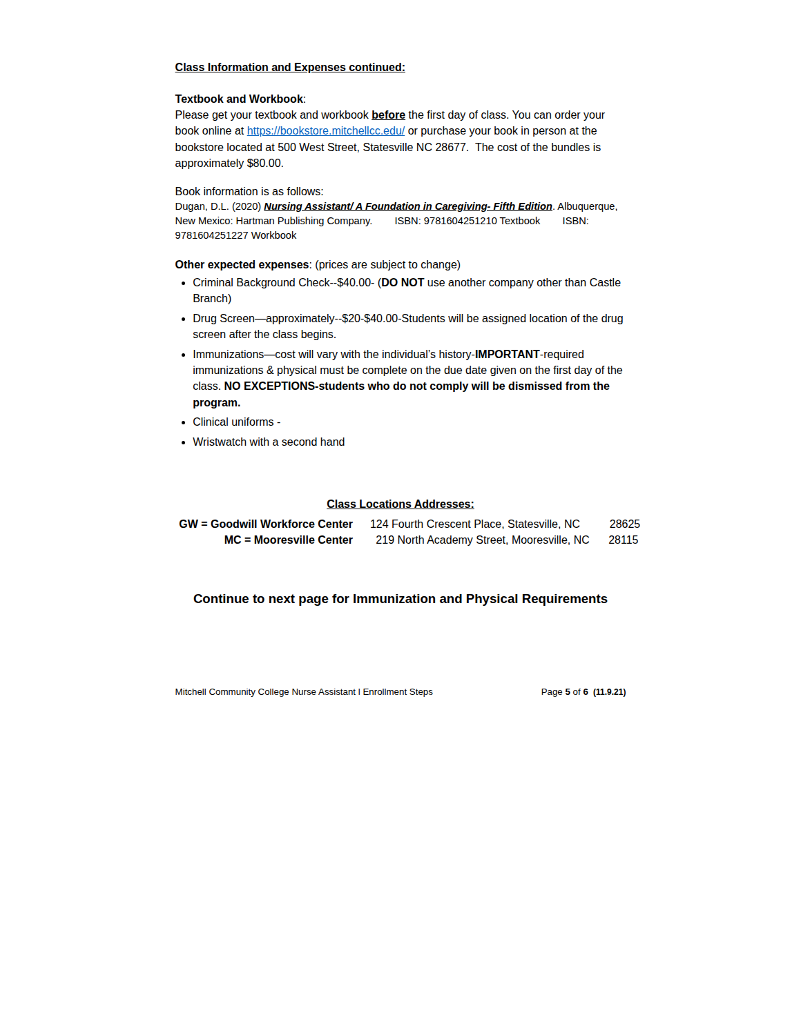Class Information and Expenses continued:
Textbook and Workbook:
Please get your textbook and workbook before the first day of class. You can order your book online at https://bookstore.mitchellcc.edu/ or purchase your book in person at the bookstore located at 500 West Street, Statesville NC 28677. The cost of the bundles is approximately $80.00.
Book information is as follows:
Dugan, D.L. (2020) Nursing Assistant/ A Foundation in Caregiving- Fifth Edition. Albuquerque, New Mexico: Hartman Publishing Company. ISBN: 9781604251210 Textbook ISBN: 9781604251227 Workbook
Other expected expenses: (prices are subject to change)
Criminal Background Check--$40.00- (DO NOT use another company other than Castle Branch)
Drug Screen—approximately--$20-$40.00-Students will be assigned location of the drug screen after the class begins.
Immunizations—cost will vary with the individual’s history-IMPORTANT-required immunizations & physical must be complete on the due date given on the first day of the class. NO EXCEPTIONS-students who do not comply will be dismissed from the program.
Clinical uniforms -
Wristwatch with a second hand
Class Locations Addresses:
| GW = Goodwill Workforce Center | 124 Fourth Crescent Place, Statesville, NC | 28625 |
| MC = Mooresville Center | 219 North Academy Street, Mooresville, NC | 28115 |
Continue to next page for Immunization and Physical Requirements
Mitchell Community College Nurse Assistant l Enrollment Steps
Page 5 of 6(11.9.21)